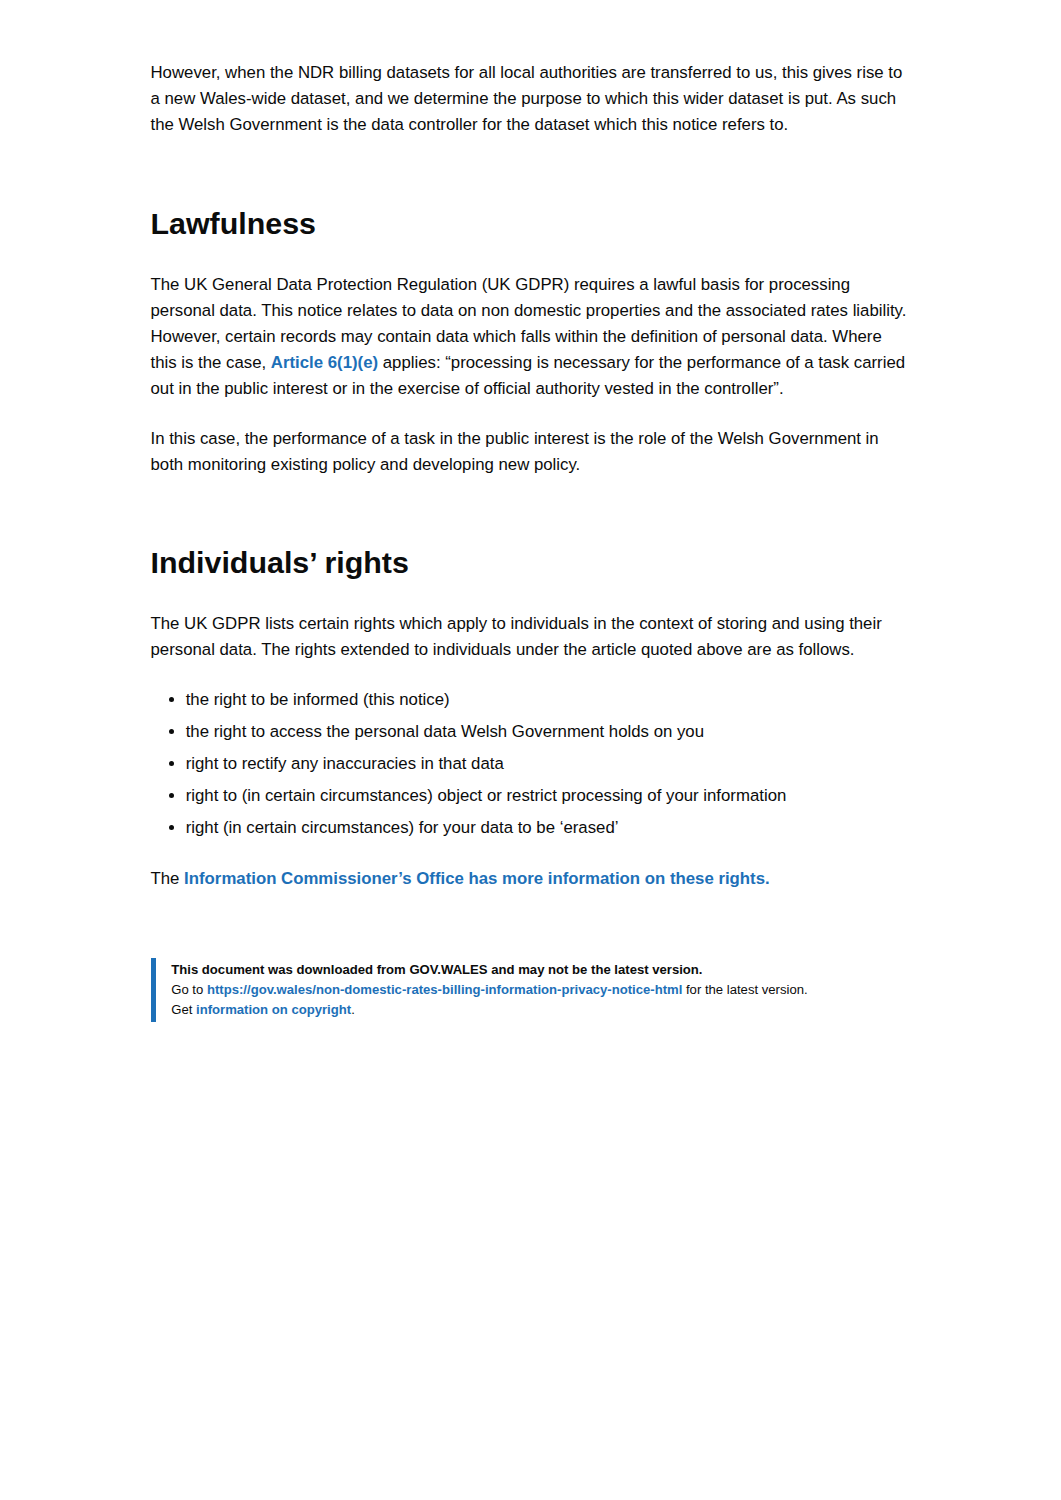However, when the NDR billing datasets for all local authorities are transferred to us, this gives rise to a new Wales-wide dataset, and we determine the purpose to which this wider dataset is put. As such the Welsh Government is the data controller for the dataset which this notice refers to.
Lawfulness
The UK General Data Protection Regulation (UK GDPR) requires a lawful basis for processing personal data. This notice relates to data on non domestic properties and the associated rates liability. However, certain records may contain data which falls within the definition of personal data. Where this is the case, Article 6(1)(e) applies: “processing is necessary for the performance of a task carried out in the public interest or in the exercise of official authority vested in the controller”.
In this case, the performance of a task in the public interest is the role of the Welsh Government in both monitoring existing policy and developing new policy.
Individuals’ rights
The UK GDPR lists certain rights which apply to individuals in the context of storing and using their personal data. The rights extended to individuals under the article quoted above are as follows.
the right to be informed (this notice)
the right to access the personal data Welsh Government holds on you
right to rectify any inaccuracies in that data
right to (in certain circumstances) object or restrict processing of your information
right (in certain circumstances) for your data to be ‘erased’
The Information Commissioner’s Office has more information on these rights.
This document was downloaded from GOV.WALES and may not be the latest version.
Go to https://gov.wales/non-domestic-rates-billing-information-privacy-notice-html for the latest version.
Get information on copyright.